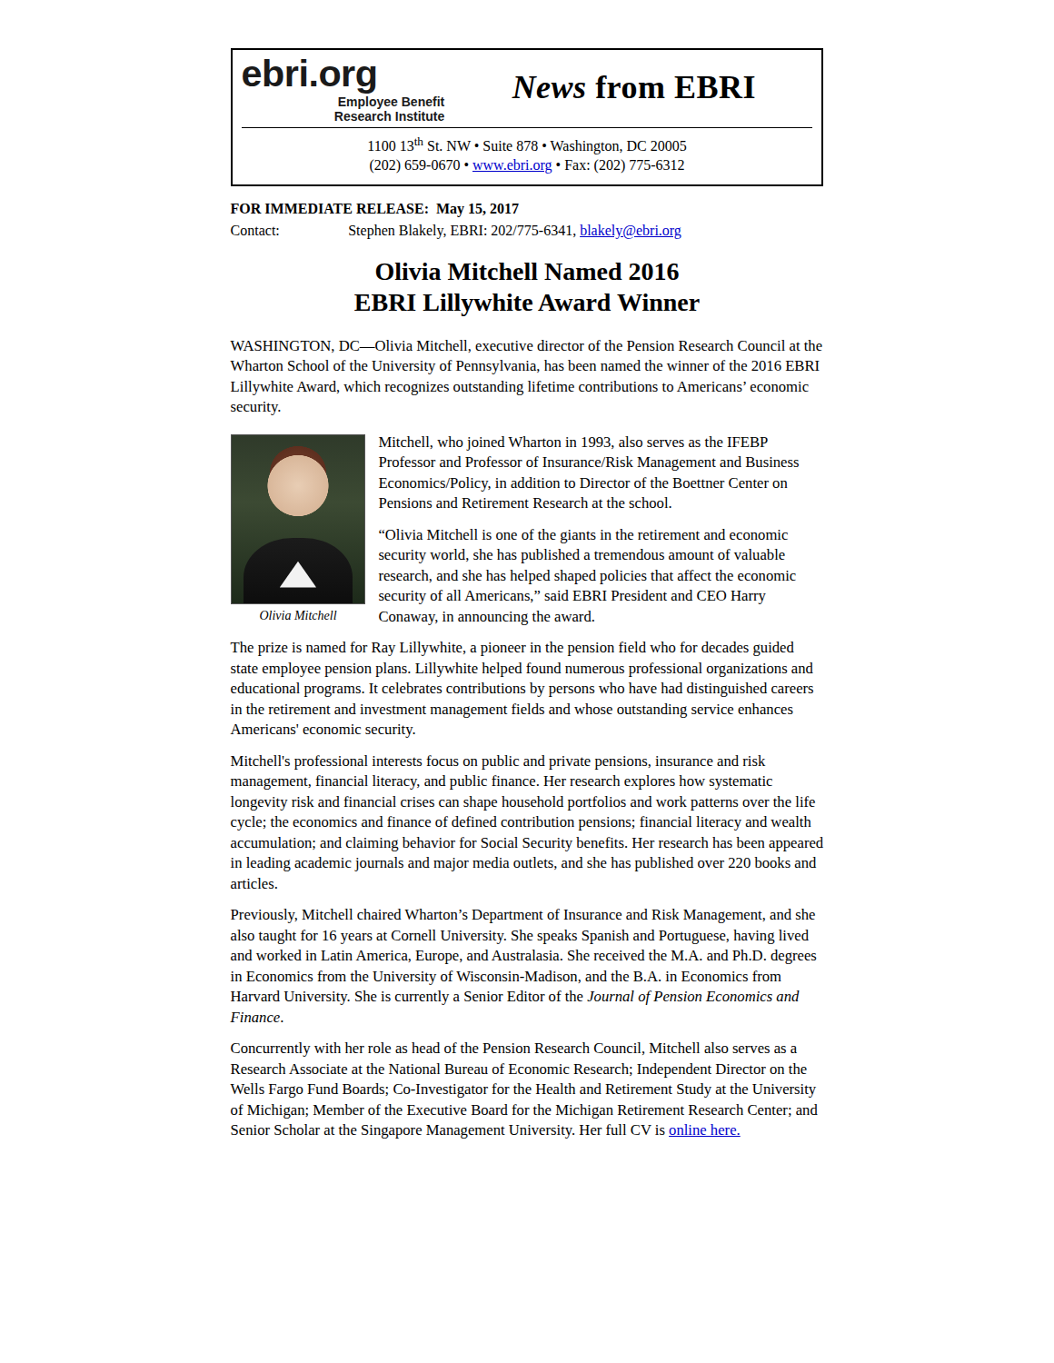ebri. org
Employee Benefit
Research Institute
News from EBRI
1100 13th St. NW • Suite 878 • Washington, DC 20005
(202) 659-0670 • www.ebri.org • Fax: (202) 775-6312
FOR IMMEDIATE RELEASE: May 15, 2017
Contact: Stephen Blakely, EBRI: 202/775-6341, blakely@ebri.org
Olivia Mitchell Named 2016
EBRI Lillywhite Award Winner
WASHINGTON, DC—Olivia Mitchell, executive director of the Pension Research Council at the Wharton School of the University of Pennsylvania, has been named the winner of the 2016 EBRI Lillywhite Award, which recognizes outstanding lifetime contributions to Americans’ economic security.
Olivia Mitchell
Mitchell, who joined Wharton in 1993, also serves as the IFEBP Professor and Professor of Insurance/Risk Management and Business Economics/Policy, in addition to Director of the Boettner Center on Pensions and Retirement Research at the school.
“Olivia Mitchell is one of the giants in the retirement and economic security world, she has published a tremendous amount of valuable research, and she has helped shaped policies that affect the economic security of all Americans,” said EBRI President and CEO Harry Conaway, in announcing the award.
The prize is named for Ray Lillywhite, a pioneer in the pension field who for decades guided state employee pension plans. Lillywhite helped found numerous professional organizations and educational programs. It celebrates contributions by persons who have had distinguished careers in the retirement and investment management fields and whose outstanding service enhances Americans' economic security.
Mitchell's professional interests focus on public and private pensions, insurance and risk management, financial literacy, and public finance. Her research explores how systematic longevity risk and financial crises can shape household portfolios and work patterns over the life cycle; the economics and finance of defined contribution pensions; financial literacy and wealth accumulation; and claiming behavior for Social Security benefits. Her research has been appeared in leading academic journals and major media outlets, and she has published over 220 books and articles.
Previously, Mitchell chaired Wharton’s Department of Insurance and Risk Management, and she also taught for 16 years at Cornell University. She speaks Spanish and Portuguese, having lived and worked in Latin America, Europe, and Australasia. She received the M.A. and Ph.D. degrees in Economics from the University of Wisconsin-Madison, and the B.A. in Economics from Harvard University. She is currently a Senior Editor of the Journal of Pension Economics and Finance.
Concurrently with her role as head of the Pension Research Council, Mitchell also serves as a Research Associate at the National Bureau of Economic Research; Independent Director on the Wells Fargo Fund Boards; Co-Investigator for the Health and Retirement Study at the University of Michigan; Member of the Executive Board for the Michigan Retirement Research Center; and Senior Scholar at the Singapore Management University. Her full CV is online here.